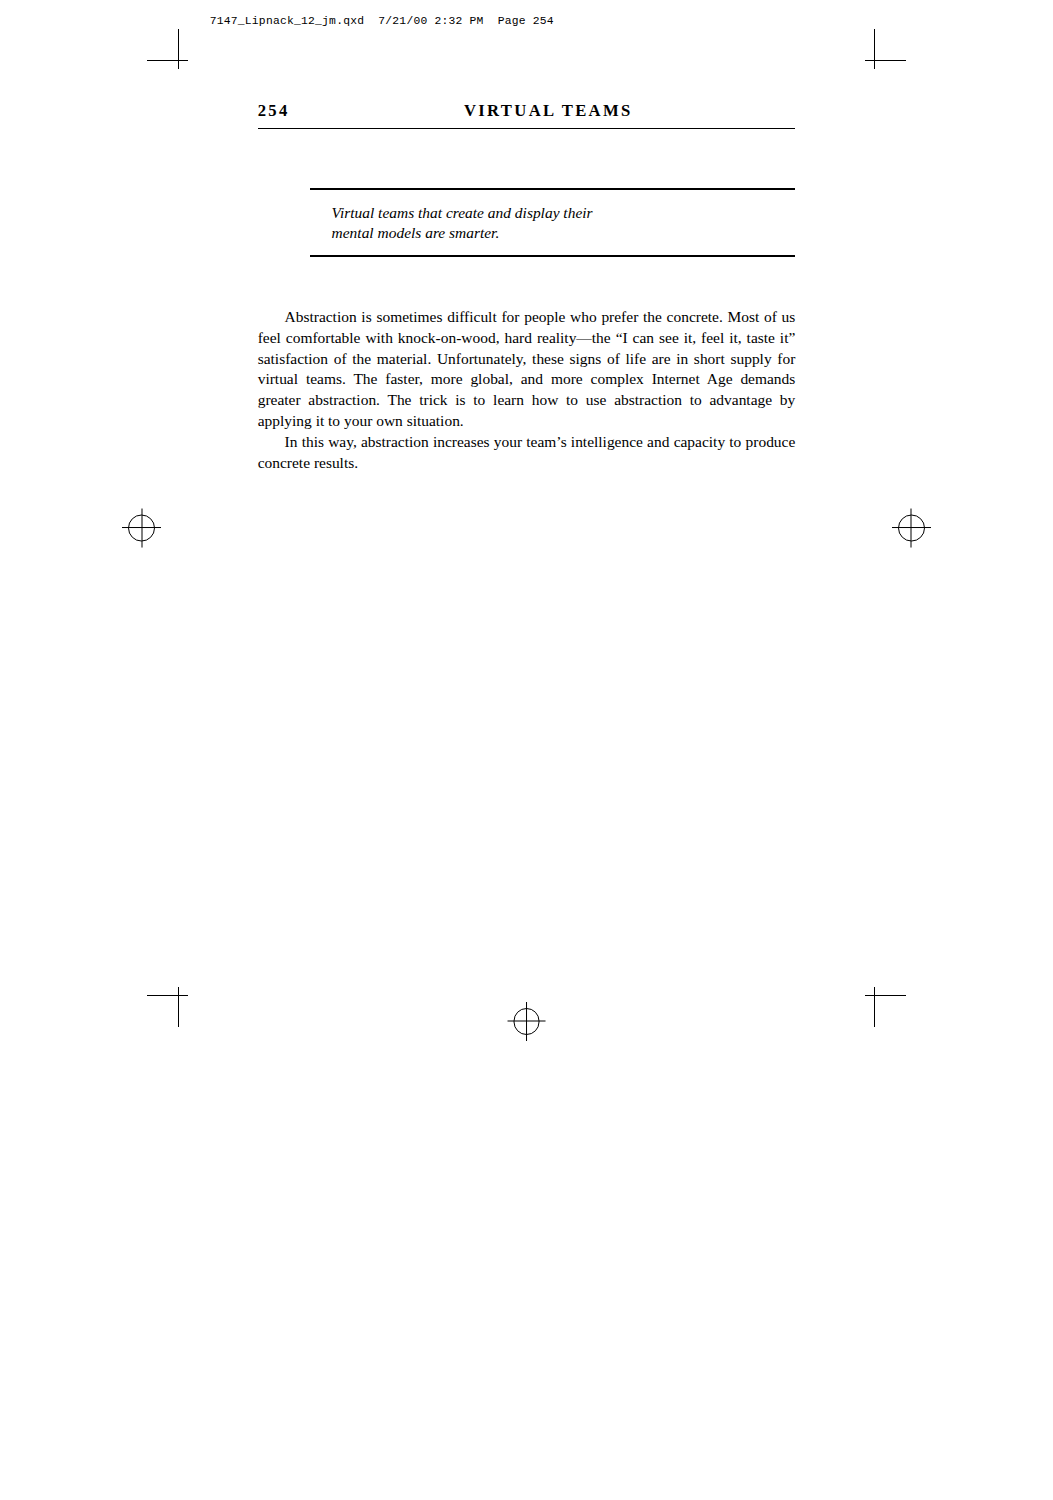7147_Lipnack_12_jm.qxd 7/21/00 2:32 PM Page 254
254 VIRTUAL TEAMS
Virtual teams that create and display their mental models are smarter.
Abstraction is sometimes difficult for people who prefer the concrete. Most of us feel comfortable with knock-on-wood, hard reality—the “I can see it, feel it, taste it” satisfaction of the material. Unfortunately, these signs of life are in short supply for virtual teams. The faster, more global, and more complex Internet Age demands greater abstraction. The trick is to learn how to use abstraction to advantage by applying it to your own situation.
In this way, abstraction increases your team’s intelligence and capacity to produce concrete results.